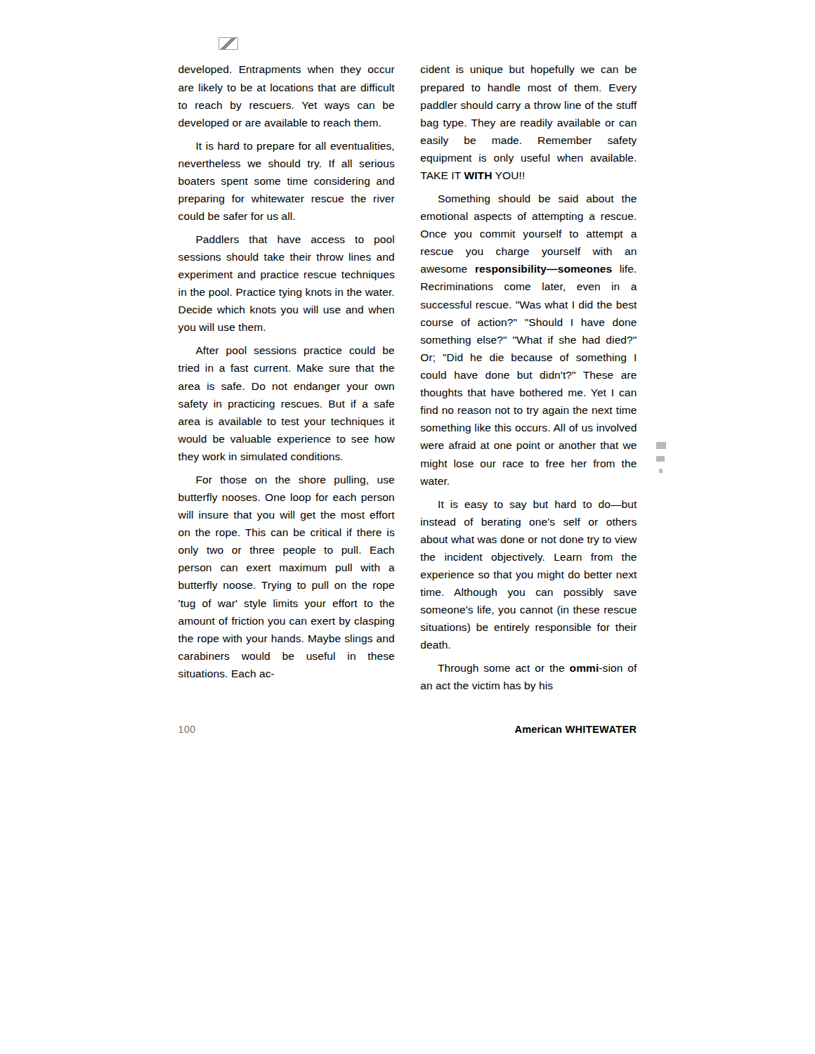developed. Entrapments when they occur are likely to be at locations that are difficult to reach by rescuers. Yet ways can be developed or are available to reach them.
It is hard to prepare for all eventualities, nevertheless we should try. If all serious boaters spent some time considering and preparing for whitewater rescue the river could be safer for us all.
Paddlers that have access to pool sessions should take their throw lines and experiment and practice rescue techniques in the pool. Practice tying knots in the water. Decide which knots you will use and when you will use them.
After pool sessions practice could be tried in a fast current. Make sure that the area is safe. Do not endanger your own safety in practicing rescues. But if a safe area is available to test your techniques it would be valuable experience to see how they work in simulated conditions.
For those on the shore pulling, use butterfly nooses. One loop for each person will insure that you will get the most effort on the rope. This can be critical if there is only two or three people to pull. Each person can exert maximum pull with a butterfly noose. Trying to pull on the rope 'tug of war' style limits your effort to the amount of friction you can exert by clasping the rope with your hands. Maybe slings and carabiners would be useful in these situations. Each ac-
cident is unique but hopefully we can be prepared to handle most of them. Every paddler should carry a throw line of the stuff bag type. They are readily available or can easily be made. Remember safety equipment is only useful when available. TAKE IT WITH YOU!!
Something should be said about the emotional aspects of attempting a rescue. Once you commit yourself to attempt a rescue you charge yourself with an awesome responsibility—someones life. Recriminations come later, even in a successful rescue. "Was what I did the best course of action?" "Should I have done something else?" "What if she had died?" Or; "Did he die because of something I could have done but didn't?" These are thoughts that have bothered me. Yet I can find no reason not to try again the next time something like this occurs. All of us involved were afraid at one point or another that we might lose our race to free her from the water.
It is easy to say but hard to do—but instead of berating one's self or others about what was done or not done try to view the incident objectively. Learn from the experience so that you might do better next time. Although you can possibly save someone's life, you cannot (in these rescue situations) be entirely responsible for their death.
Through some act or the ommi-sion of an act the victim has by his
100
American WHITEWATER